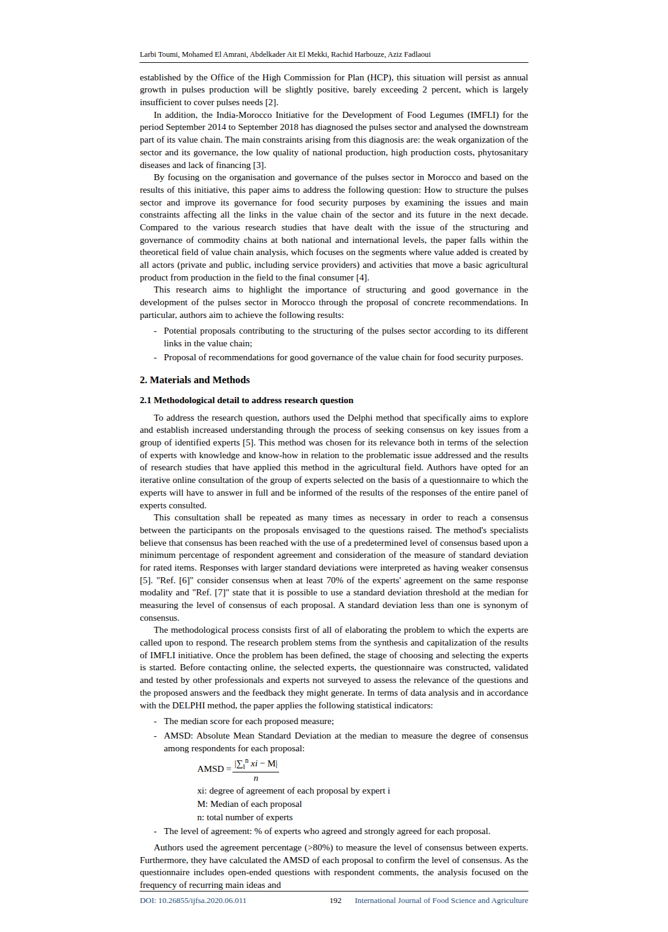Larbi Toumi, Mohamed El Amrani, Abdelkader Ait El Mekki, Rachid Harbouze, Aziz Fadlaoui
established by the Office of the High Commission for Plan (HCP), this situation will persist as annual growth in pulses production will be slightly positive, barely exceeding 2 percent, which is largely insufficient to cover pulses needs [2].
In addition, the India-Morocco Initiative for the Development of Food Legumes (IMFLI) for the period September 2014 to September 2018 has diagnosed the pulses sector and analysed the downstream part of its value chain. The main constraints arising from this diagnosis are: the weak organization of the sector and its governance, the low quality of national production, high production costs, phytosanitary diseases and lack of financing [3].
By focusing on the organisation and governance of the pulses sector in Morocco and based on the results of this initiative, this paper aims to address the following question: How to structure the pulses sector and improve its governance for food security purposes by examining the issues and main constraints affecting all the links in the value chain of the sector and its future in the next decade. Compared to the various research studies that have dealt with the issue of the structuring and governance of commodity chains at both national and international levels, the paper falls within the theoretical field of value chain analysis, which focuses on the segments where value added is created by all actors (private and public, including service providers) and activities that move a basic agricultural product from production in the field to the final consumer [4].
This research aims to highlight the importance of structuring and good governance in the development of the pulses sector in Morocco through the proposal of concrete recommendations. In particular, authors aim to achieve the following results:
Potential proposals contributing to the structuring of the pulses sector according to its different links in the value chain;
Proposal of recommendations for good governance of the value chain for food security purposes.
2. Materials and Methods
2.1 Methodological detail to address research question
To address the research question, authors used the Delphi method that specifically aims to explore and establish increased understanding through the process of seeking consensus on key issues from a group of identified experts [5]. This method was chosen for its relevance both in terms of the selection of experts with knowledge and know-how in relation to the problematic issue addressed and the results of research studies that have applied this method in the agricultural field. Authors have opted for an iterative online consultation of the group of experts selected on the basis of a questionnaire to which the experts will have to answer in full and be informed of the results of the responses of the entire panel of experts consulted.
This consultation shall be repeated as many times as necessary in order to reach a consensus between the participants on the proposals envisaged to the questions raised. The method's specialists believe that consensus has been reached with the use of a predetermined level of consensus based upon a minimum percentage of respondent agreement and consideration of the measure of standard deviation for rated items. Responses with larger standard deviations were interpreted as having weaker consensus [5]. "Ref. [6]" consider consensus when at least 70% of the experts' agreement on the same response modality and "Ref. [7]" state that it is possible to use a standard deviation threshold at the median for measuring the level of consensus of each proposal. A standard deviation less than one is synonym of consensus.
The methodological process consists first of all of elaborating the problem to which the experts are called upon to respond. The research problem stems from the synthesis and capitalization of the results of IMFLI initiative. Once the problem has been defined, the stage of choosing and selecting the experts is started. Before contacting online, the selected experts, the questionnaire was constructed, validated and tested by other professionals and experts not surveyed to assess the relevance of the questions and the proposed answers and the feedback they might generate. In terms of data analysis and in accordance with the DELPHI method, the paper applies the following statistical indicators:
The median score for each proposed measure;
AMSD: Absolute Mean Standard Deviation at the median to measure the degree of consensus among respondents for each proposal:
AMSD =|∑in xi − M|n
xi: degree of agreement of each proposal by expert i
M: Median of each proposal
n: total number of experts
The level of agreement: % of experts who agreed and strongly agreed for each proposal.
Authors used the agreement percentage (>80%) to measure the level of consensus between experts. Furthermore, they have calculated the AMSD of each proposal to confirm the level of consensus. As the questionnaire includes open-ended questions with respondent comments, the analysis focused on the frequency of recurring main ideas and
DOI: 10.26855/ijfsa.2020.06.011
192
International Journal of Food Science and Agriculture